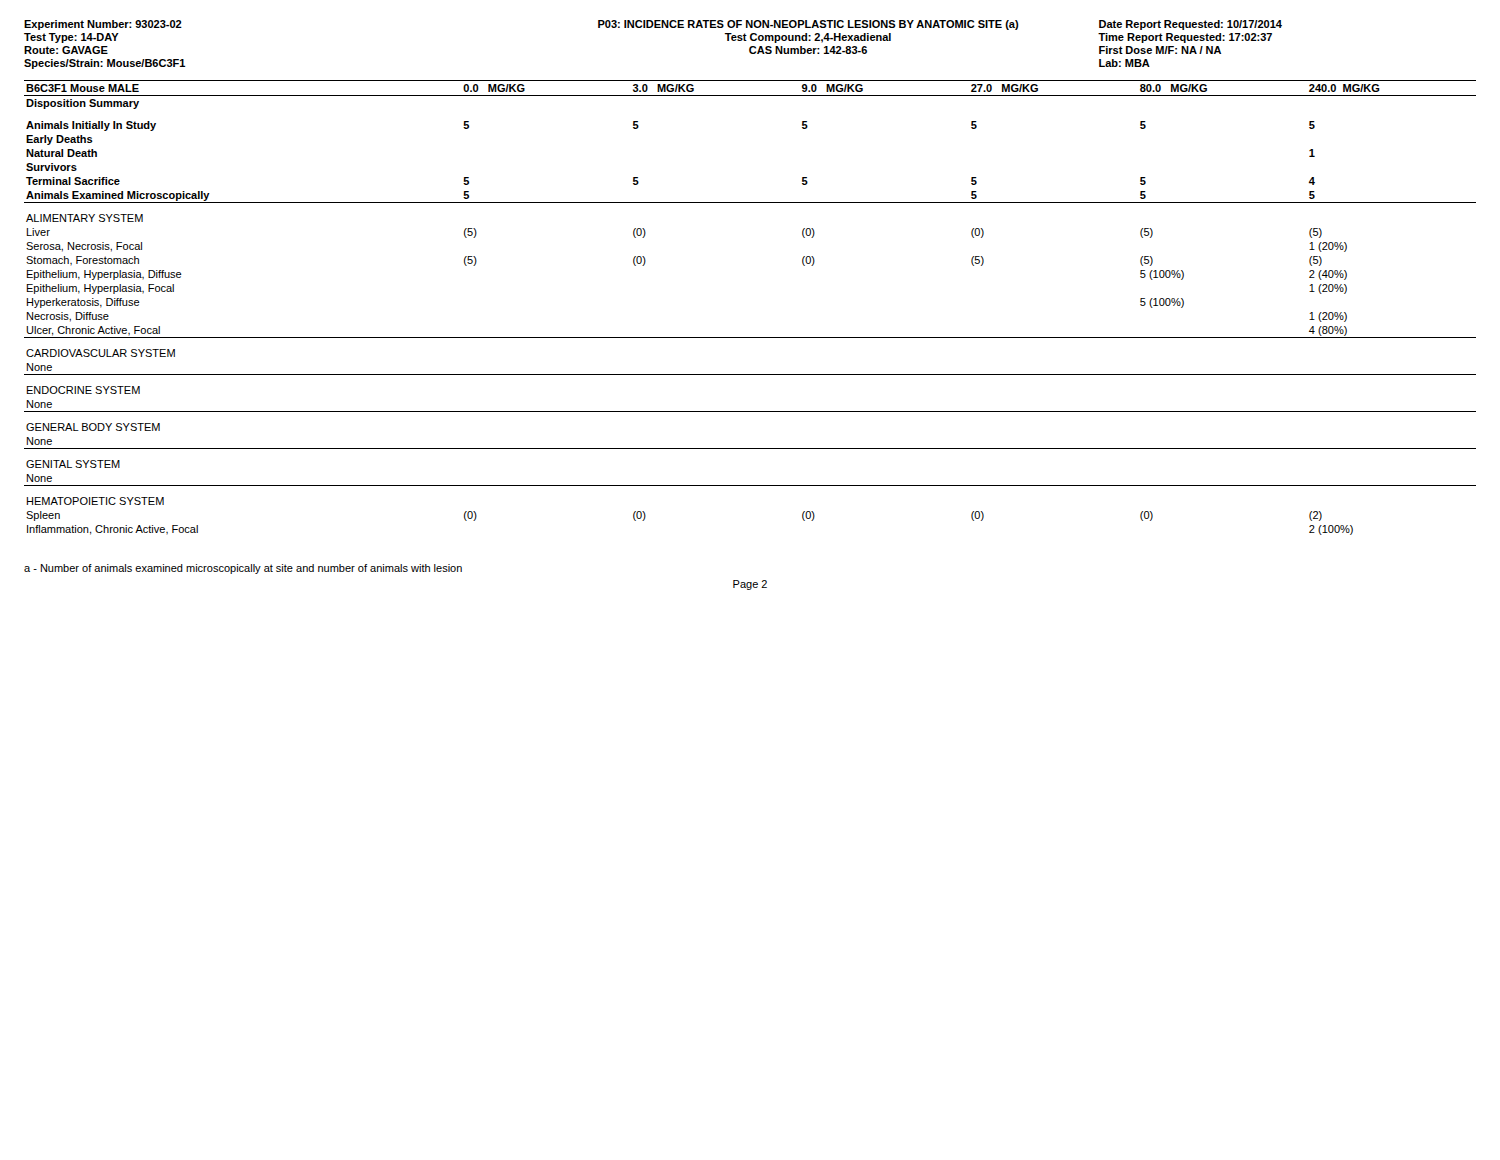| Experiment Number: 93023-02 | P03: INCIDENCE RATES OF NON-NEOPLASTIC LESIONS BY ANATOMIC SITE (a) | Date Report Requested: 10/17/2014 |
| Test Type: 14-DAY | Test Compound: 2,4-Hexadienal | Time Report Requested: 17:02:37 |
| Route: GAVAGE | CAS Number: 142-83-6 | First Dose M/F: NA / NA |
| Species/Strain: Mouse/B6C3F1 | | Lab: MBA |
| B6C3F1 Mouse MALE | 0.0 MG/KG | 3.0 MG/KG | 9.0 MG/KG | 27.0 MG/KG | 80.0 MG/KG | 240.0 MG/KG |
| --- | --- | --- | --- | --- | --- | --- |
| Disposition Summary | | | | | | |
| Animals Initially In Study | 5 | 5 | 5 | 5 | 5 | 5 |
| Early Deaths | | | | | | |
| Natural Death | | | | | | 1 |
| Survivors | | | | | | |
| Terminal Sacrifice | 5 | 5 | 5 | 5 | 5 | 4 |
| Animals Examined Microscopically | 5 | | | 5 | 5 | 5 |
| ALIMENTARY SYSTEM | | | | | | |
| Liver | (5) | (0) | (0) | (0) | (5) | (5) |
| Serosa, Necrosis, Focal | | | | | | 1 (20%) |
| Stomach, Forestomach | (5) | (0) | (0) | (5) | (5) | (5) |
| Epithelium, Hyperplasia, Diffuse | | | | | 5 (100%) | 2 (40%) |
| Epithelium, Hyperplasia, Focal | | | | | | 1 (20%) |
| Hyperkeratosis, Diffuse | | | | | 5 (100%) | |
| Necrosis, Diffuse | | | | | | 1 (20%) |
| Ulcer, Chronic Active, Focal | | | | | | 4 (80%) |
| CARDIOVASCULAR SYSTEM | | | | | | |
| None | | | | | | |
| ENDOCRINE SYSTEM | | | | | | |
| None | | | | | | |
| GENERAL BODY SYSTEM | | | | | | |
| None | | | | | | |
| GENITAL SYSTEM | | | | | | |
| None | | | | | | |
| HEMATOPOIETIC SYSTEM | | | | | | |
| Spleen | (0) | (0) | (0) | (0) | (0) | (2) |
| Inflammation, Chronic Active, Focal | | | | | | 2 (100%) |
a - Number of animals examined microscopically at site and number of animals with lesion
Page 2